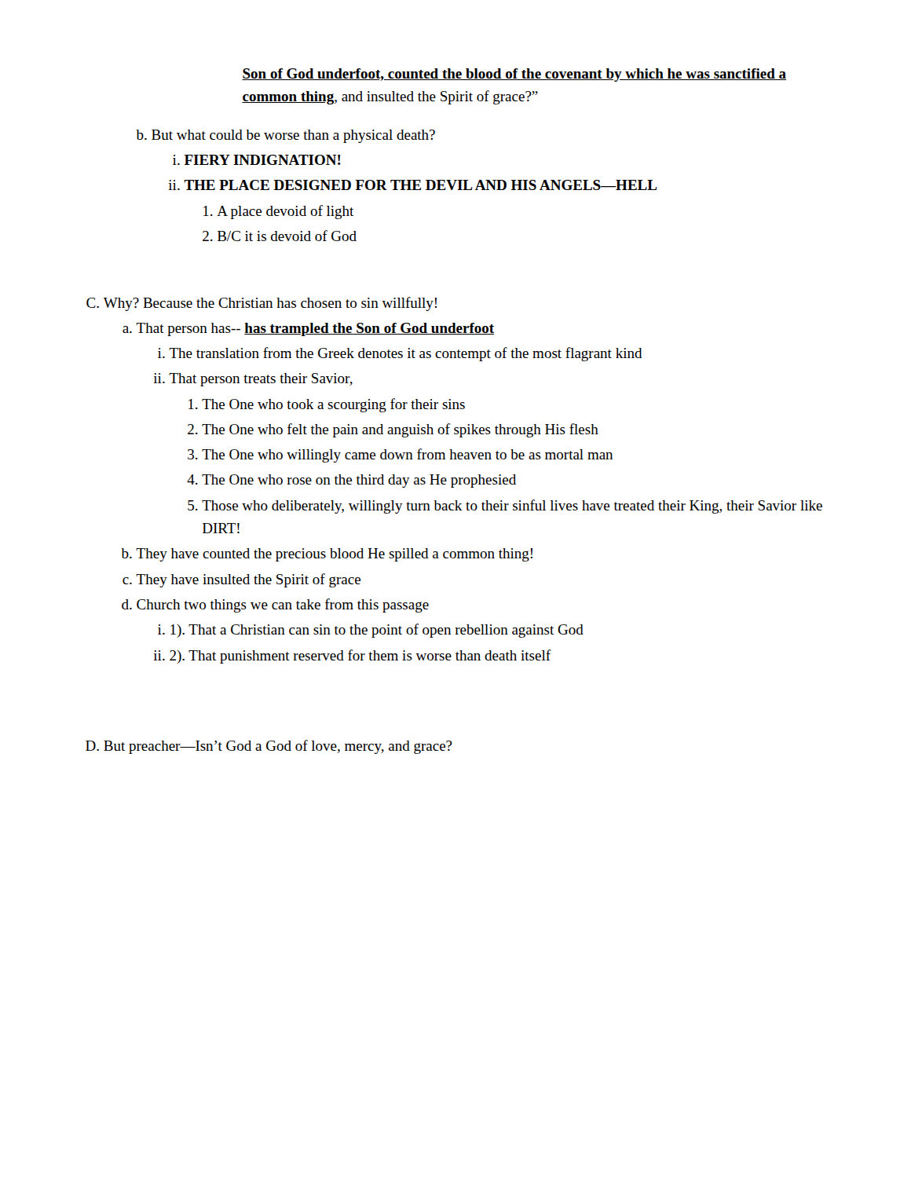Son of God underfoot, counted the blood of the covenant by which he was sanctified a common thing, and insulted the Spirit of grace?”
But what could be worse than a physical death?
FIERY INDIGNATION!
THE PLACE DESIGNED FOR THE DEVIL AND HIS ANGELS—HELL
A place devoid of light
B/C it is devoid of God
Why? Because the Christian has chosen to sin willfully!
That person has-- has trampled the Son of God underfoot
The translation from the Greek denotes it as contempt of the most flagrant kind
That person treats their Savior,
The One who took a scourging for their sins
The One who felt the pain and anguish of spikes through His flesh
The One who willingly came down from heaven to be as mortal man
The One who rose on the third day as He prophesied
Those who deliberately, willingly turn back to their sinful lives have treated their King, their Savior like DIRT!
They have counted the precious blood He spilled a common thing!
They have insulted the Spirit of grace
Church two things we can take from this passage
1). That a Christian can sin to the point of open rebellion against God
2). That punishment reserved for them is worse than death itself
But preacher—Isn’t God a God of love, mercy, and grace?